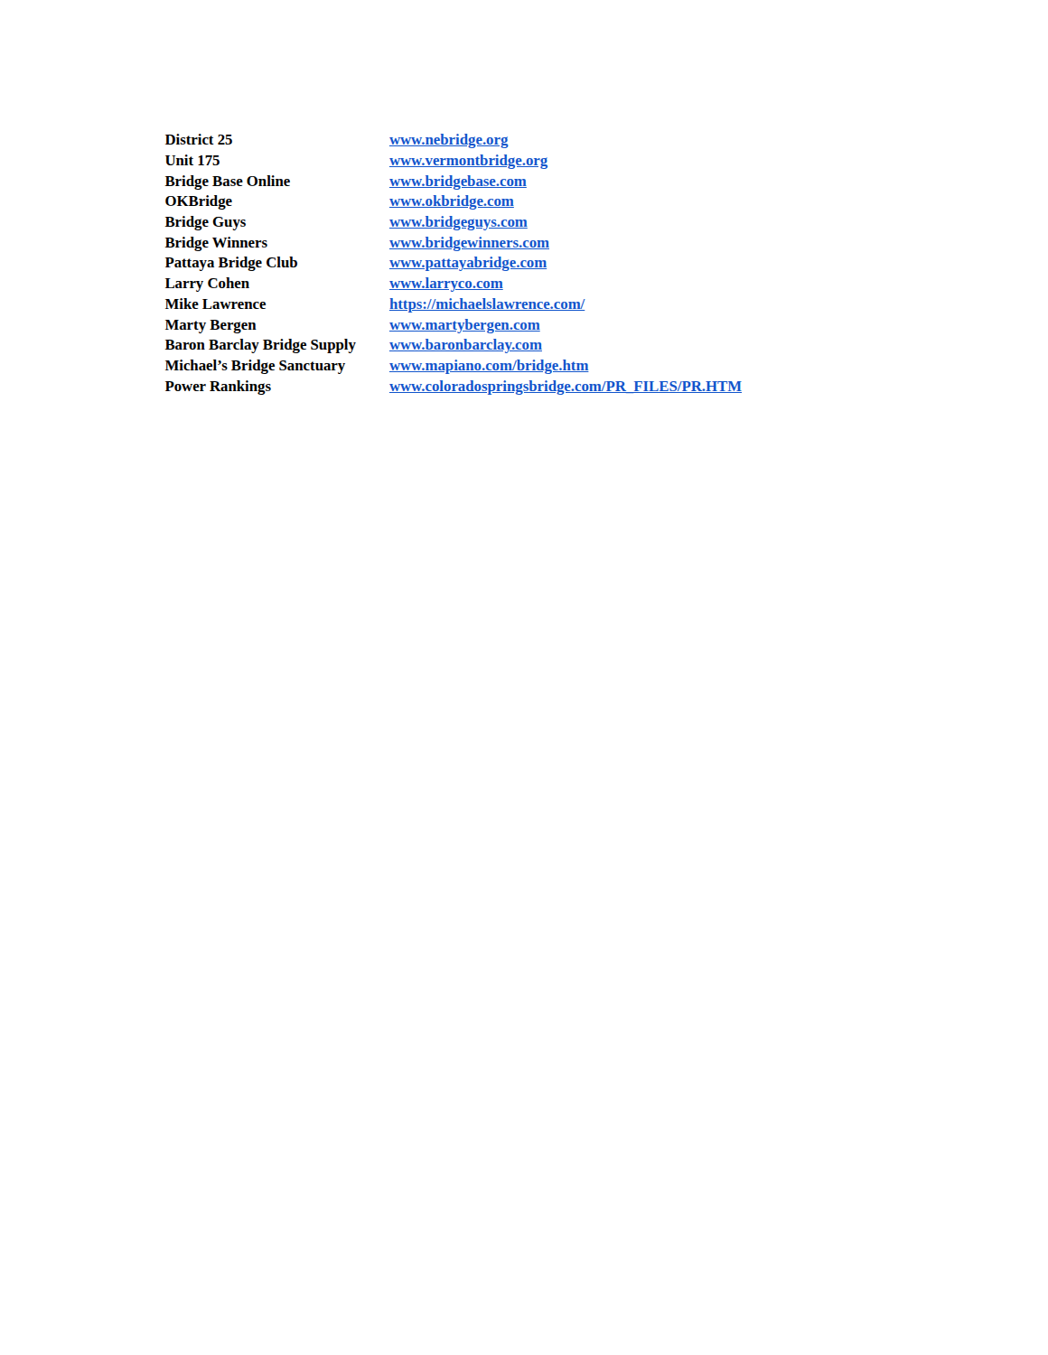| District 25 | www.nebridge.org |
| Unit 175 | www.vermontbridge.org |
| Bridge Base Online | www.bridgebase.com |
| OKBridge | www.okbridge.com |
| Bridge Guys | www.bridgeguys.com |
| Bridge Winners | www.bridgewinners.com |
| Pattaya Bridge Club | www.pattayabridge.com |
| Larry Cohen | www.larryco.com |
| Mike Lawrence | https://michaelslawrence.com/ |
| Marty Bergen | www.martybergen.com |
| Baron Barclay Bridge Supply | www.baronbarclay.com |
| Michael’s Bridge Sanctuary | www.mapiano.com/bridge.htm |
| Power Rankings | www.coloradospringsbridge.com/PR_FILES/PR.HTM |